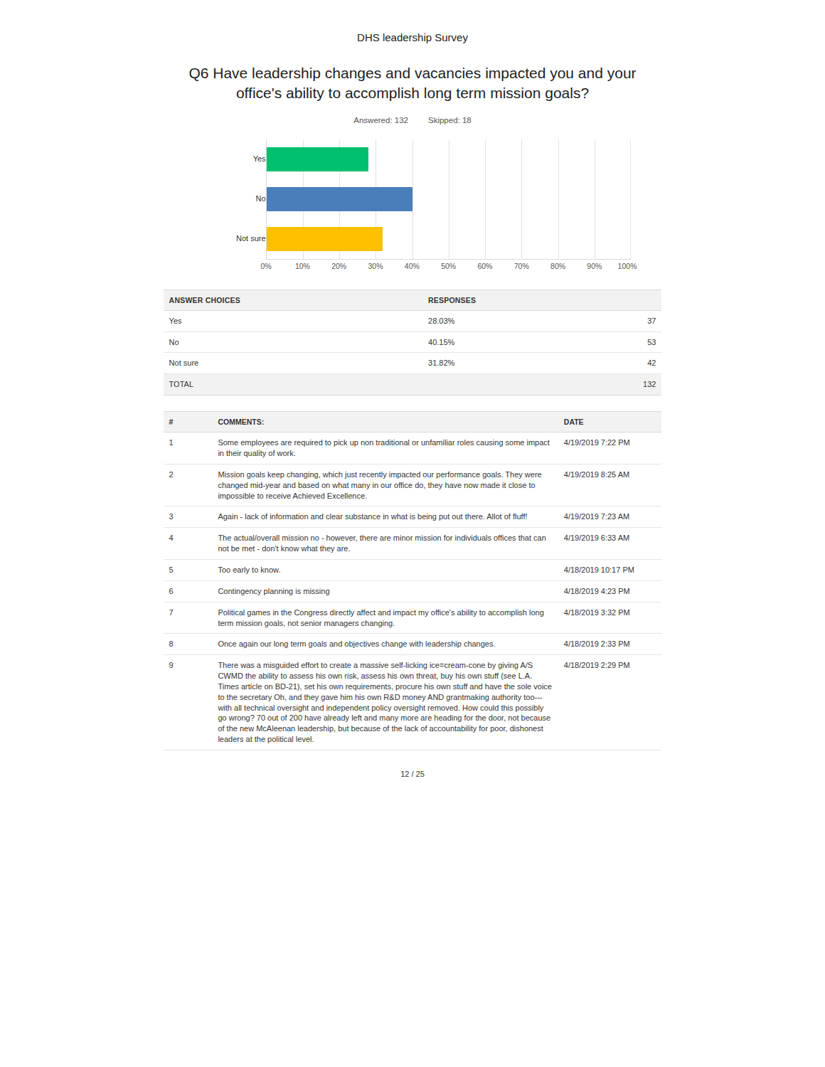DHS leadership Survey
Q6 Have leadership changes and vacancies impacted you and your office's ability to accomplish long term mission goals?
Answered: 132 Skipped: 18
| Yes | |
| No | |
| Not sure | |
| | 0% 10% 20% 30% 40% 50% 60% 70% 80% 90% 100% |
| ANSWER CHOICES | RESPONSES |
| --- | --- |
| Yes | 28.03% | 37 |
| No | 40.15% | 53 |
| Not sure | 31.82% | 42 |
| TOTAL | | 132 |
| # | COMMENTS: | DATE |
| --- | --- | --- |
| 1 | Some employees are required to pick up non traditional or unfamiliar roles causing some impact in their quality of work. | 4/19/2019 7:22 PM |
| 2 | Mission goals keep changing, which just recently impacted our performance goals. They were changed mid-year and based on what many in our office do, they have now made it close to impossible to receive Achieved Excellence. | 4/19/2019 8:25 AM |
| 3 | Again - lack of information and clear substance in what is being put out there. Allot of fluff! | 4/19/2019 7:23 AM |
| 4 | The actual/overall mission no - however, there are minor mission for individuals offices that can not be met - don't know what they are. | 4/19/2019 6:33 AM |
| 5 | Too early to know. | 4/18/2019 10:17 PM |
| 6 | Contingency planning is missing | 4/18/2019 4:23 PM |
| 7 | Political games in the Congress directly affect and impact my office's ability to accomplish long term mission goals, not senior managers changing. | 4/18/2019 3:32 PM |
| 8 | Once again our long term goals and objectives change with leadership changes. | 4/18/2019 2:33 PM |
| 9 | There was a misguided effort to create a massive self-licking ice=cream-cone by giving A/S CWMD the ability to assess his own risk, assess his own threat, buy his own stuff (see L.A. Times article on BD-21), set his own requirements, procure his own stuff and have the sole voice to the secretary Oh, and they gave him his own R&D money AND grantmaking authority too---with all technical oversight and independent policy oversight removed. How could this possibly go wrong? 70 out of 200 have already left and many more are heading for the door, not because of the new McAleenan leadership, but because of the lack of accountability for poor, dishonest leaders at the political level. | 4/18/2019 2:29 PM |
12 / 25